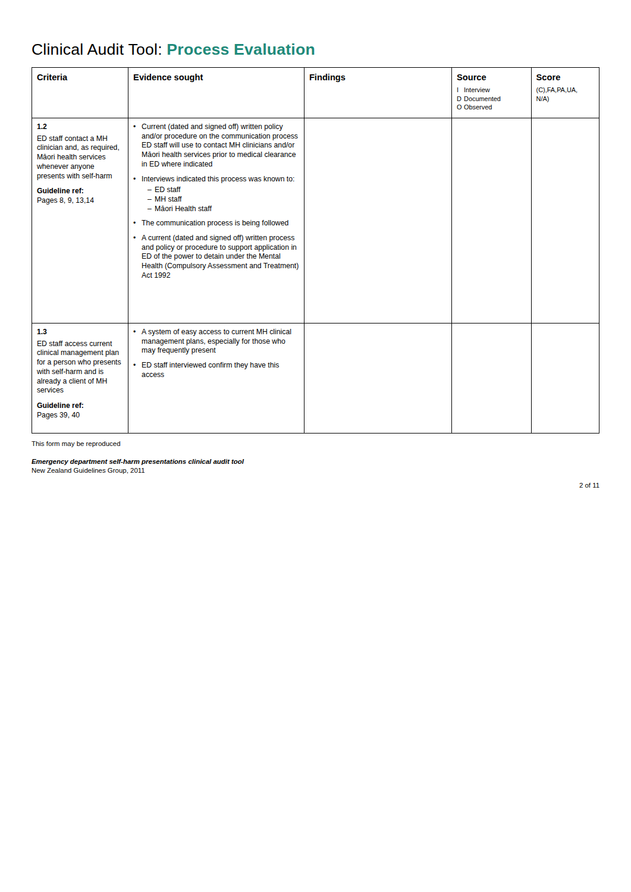Clinical Audit Tool: Process Evaluation
| Criteria | Evidence sought | Findings | Source I Interview D Documented O Observed | Score (C),FA,PA,UA, N/A) |
| --- | --- | --- | --- | --- |
| 1.2 ED staff contact a MH clinician and, as required, Māori health services whenever anyone presents with self-harm Guideline ref: Pages 8, 9, 13,14 | Current (dated and signed off) written policy and/or procedure on the communication process ED staff will use to contact MH clinicians and/or Māori health services prior to medical clearance in ED where indicated Interviews indicated this process was known to: ED staff MH staff Māori Health staff The communication process is being followed A current (dated and signed off) written process and policy or procedure to support application in ED of the power to detain under the Mental Health (Compulsory Assessment and Treatment) Act 1992 | | | |
| 1.3 ED staff access current clinical management plan for a person who presents with self-harm and is already a client of MH services Guideline ref: Pages 39, 40 | A system of easy access to current MH clinical management plans, especially for those who may frequently present ED staff interviewed confirm they have this access | | | |
This form may be reproduced
Emergency department self-harm presentations clinical audit tool
New Zealand Guidelines Group, 2011
2 of 11